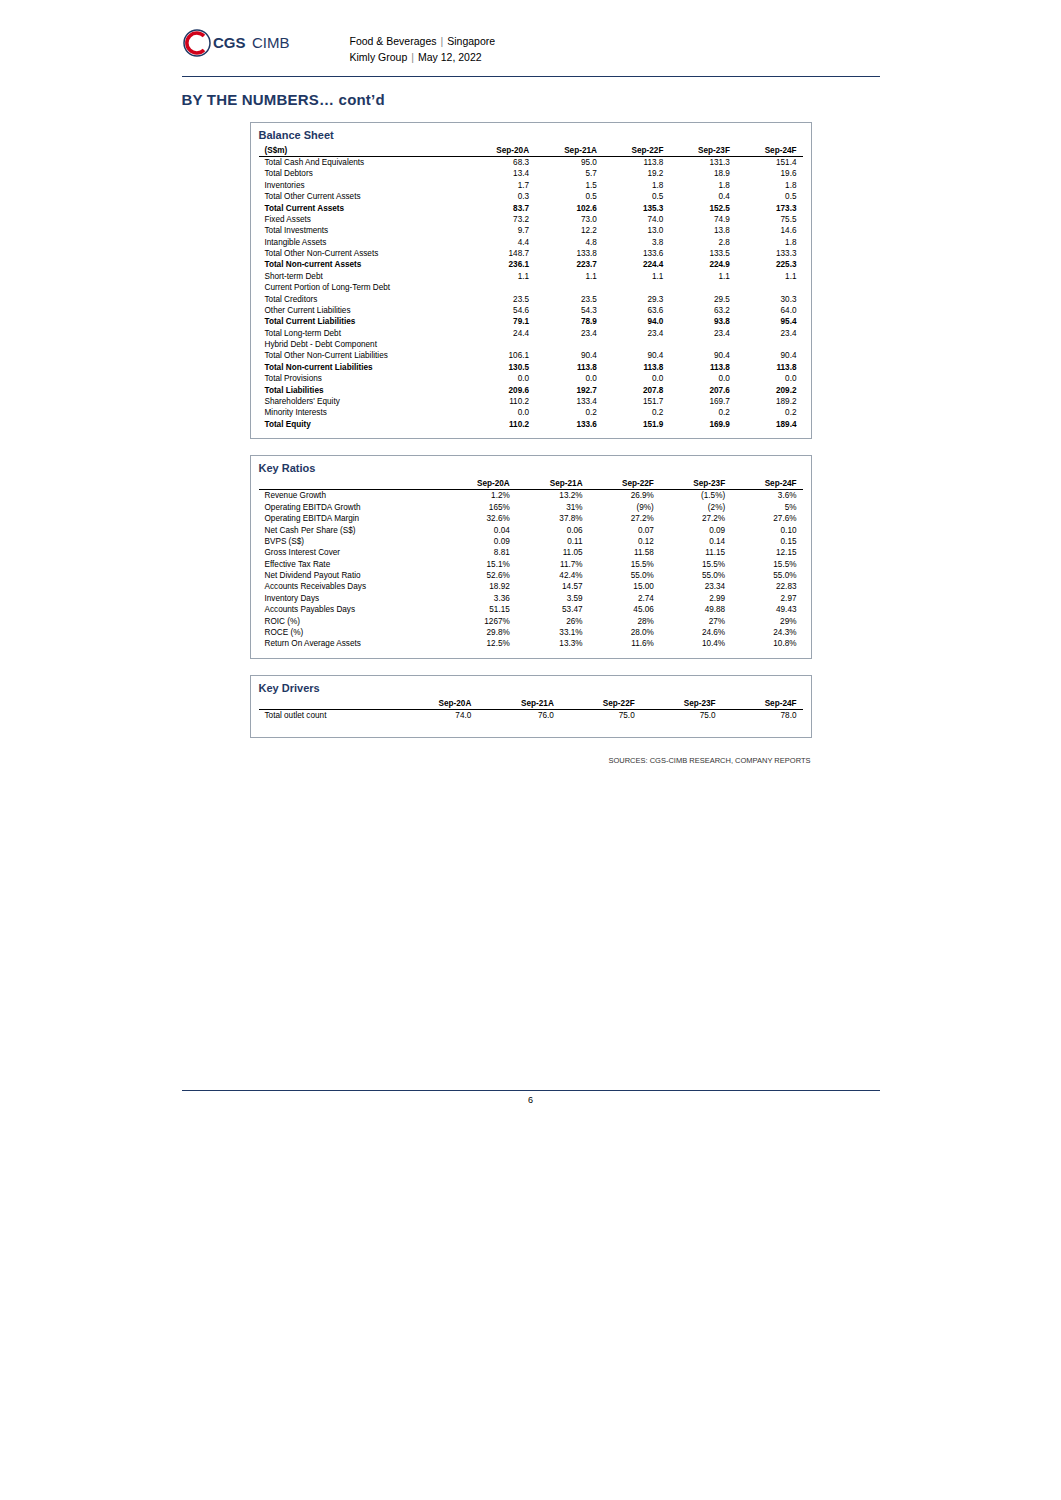CGS CIMB
Food & Beverages|Singapore
Kimly Group|May 12, 2022
BY THE NUMBERS… cont’d
Balance Sheet
| (S$m) | Sep-20A | Sep-21A | Sep-22F | Sep-23F | Sep-24F |
| --- | --- | --- | --- | --- | --- |
| Total Cash And Equivalents | 68.3 | 95.0 | 113.8 | 131.3 | 151.4 |
| Total Debtors | 13.4 | 5.7 | 19.2 | 18.9 | 19.6 |
| Inventories | 1.7 | 1.5 | 1.8 | 1.8 | 1.8 |
| Total Other Current Assets | 0.3 | 0.5 | 0.5 | 0.4 | 0.5 |
| Total Current Assets | 83.7 | 102.6 | 135.3 | 152.5 | 173.3 |
| Fixed Assets | 73.2 | 73.0 | 74.0 | 74.9 | 75.5 |
| Total Investments | 9.7 | 12.2 | 13.0 | 13.8 | 14.6 |
| Intangible Assets | 4.4 | 4.8 | 3.8 | 2.8 | 1.8 |
| Total Other Non-Current Assets | 148.7 | 133.8 | 133.6 | 133.5 | 133.3 |
| Total Non-current Assets | 236.1 | 223.7 | 224.4 | 224.9 | 225.3 |
| Short-term Debt | 1.1 | 1.1 | 1.1 | 1.1 | 1.1 |
| Current Portion of Long-Term Debt | | | | | |
| Total Creditors | 23.5 | 23.5 | 29.3 | 29.5 | 30.3 |
| Other Current Liabilities | 54.6 | 54.3 | 63.6 | 63.2 | 64.0 |
| Total Current Liabilities | 79.1 | 78.9 | 94.0 | 93.8 | 95.4 |
| Total Long-term Debt | 24.4 | 23.4 | 23.4 | 23.4 | 23.4 |
| Hybrid Debt - Debt Component | | | | | |
| Total Other Non-Current Liabilities | 106.1 | 90.4 | 90.4 | 90.4 | 90.4 |
| Total Non-current Liabilities | 130.5 | 113.8 | 113.8 | 113.8 | 113.8 |
| Total Provisions | 0.0 | 0.0 | 0.0 | 0.0 | 0.0 |
| Total Liabilities | 209.6 | 192.7 | 207.8 | 207.6 | 209.2 |
| Shareholders' Equity | 110.2 | 133.4 | 151.7 | 169.7 | 189.2 |
| Minority Interests | 0.0 | 0.2 | 0.2 | 0.2 | 0.2 |
| Total Equity | 110.2 | 133.6 | 151.9 | 169.9 | 189.4 |
Key Ratios
| | Sep-20A | Sep-21A | Sep-22F | Sep-23F | Sep-24F |
| --- | --- | --- | --- | --- | --- |
| Revenue Growth | 1.2% | 13.2% | 26.9% | (1.5%) | 3.6% |
| Operating EBITDA Growth | 165% | 31% | (9%) | (2%) | 5% |
| Operating EBITDA Margin | 32.6% | 37.8% | 27.2% | 27.2% | 27.6% |
| Net Cash Per Share (S$) | 0.04 | 0.06 | 0.07 | 0.09 | 0.10 |
| BVPS (S$) | 0.09 | 0.11 | 0.12 | 0.14 | 0.15 |
| Gross Interest Cover | 8.81 | 11.05 | 11.58 | 11.15 | 12.15 |
| Effective Tax Rate | 15.1% | 11.7% | 15.5% | 15.5% | 15.5% |
| Net Dividend Payout Ratio | 52.6% | 42.4% | 55.0% | 55.0% | 55.0% |
| Accounts Receivables Days | 18.92 | 14.57 | 15.00 | 23.34 | 22.83 |
| Inventory Days | 3.36 | 3.59 | 2.74 | 2.99 | 2.97 |
| Accounts Payables Days | 51.15 | 53.47 | 45.06 | 49.88 | 49.43 |
| ROIC (%) | 1267% | 26% | 28% | 27% | 29% |
| ROCE (%) | 29.8% | 33.1% | 28.0% | 24.6% | 24.3% |
| Return On Average Assets | 12.5% | 13.3% | 11.6% | 10.4% | 10.8% |
Key Drivers
| | Sep-20A | Sep-21A | Sep-22F | Sep-23F | Sep-24F |
| --- | --- | --- | --- | --- | --- |
| Total outlet count | 74.0 | 76.0 | 75.0 | 75.0 | 78.0 |
SOURCES: CGS-CIMB RESEARCH, COMPANY REPORTS
6